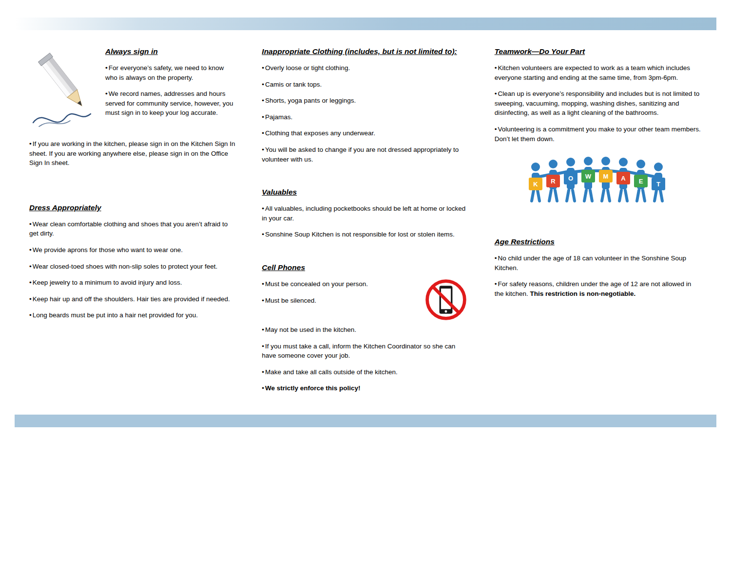Always sign in
For everyone’s safety, we need to know who is always on the property.
We record names, addresses and hours served for community service, however, you must sign in to keep your log accurate.
If you are working in the kitchen, please sign in on the Kitchen Sign In sheet. If you are working anywhere else, please sign in on the Office Sign In sheet.
Dress Appropriately
Wear clean comfortable clothing and shoes that you aren’t afraid to get dirty.
We provide aprons for those who want to wear one.
Wear closed-toed shoes with non-slip soles to protect your feet.
Keep jewelry to a minimum to avoid injury and loss.
Keep hair up and off the shoulders. Hair ties are provided if needed.
Long beards must be put into a hair net provided for you.
Inappropriate Clothing (includes, but is not limited to):
Overly loose or tight clothing.
Camis or tank tops.
Shorts, yoga pants or leggings.
Pajamas.
Clothing that exposes any underwear.
You will be asked to change if you are not dressed appropriately to volunteer with us.
Valuables
All valuables, including pocketbooks should be left at home or locked in your car.
Sonshine Soup Kitchen is not responsible for lost or stolen items.
Cell Phones
Must be concealed on your person.
Must be silenced.
May not be used in the kitchen.
If you must take a call, inform the Kitchen Coordinator so she can have someone cover your job.
Make and take all calls outside of the kitchen.
We strictly enforce this policy!
Teamwork—Do Your Part
Kitchen volunteers are expected to work as a team which includes everyone starting and ending at the same time, from 3pm-6pm.
Clean up is everyone’s responsibility and includes but is not limited to sweeping, vacuuming, mopping, washing dishes, sanitizing and disinfecting, as well as a light cleaning of the bathrooms.
Volunteering is a commitment you make to your other team members. Don’t let them down.
K R O W M A E T
Age Restrictions
No child under the age of 18 can volunteer in the Sonshine Soup Kitchen.
For safety reasons, children under the age of 12 are not allowed in the kitchen. This restriction is non-negotiable.